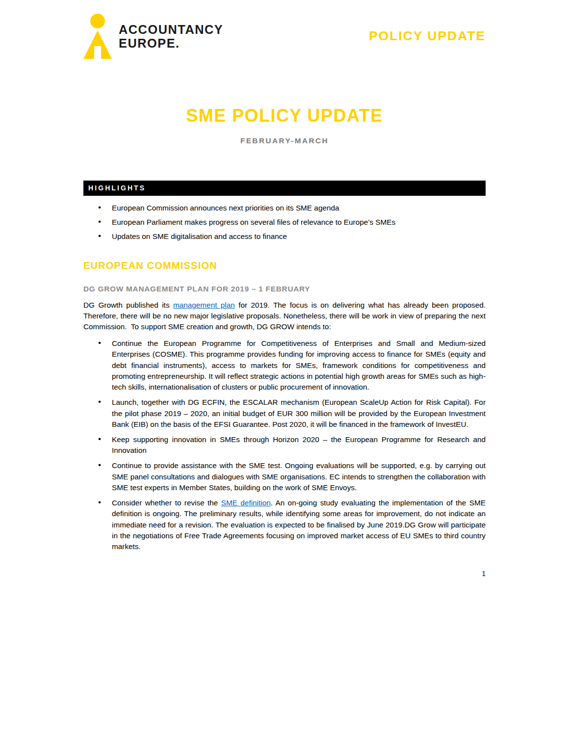ACCOUNTANCY
EUROPE.
POLICY UPDATE
SME POLICY UPDATE
FEBRUARY-MARCH
HIGHLIGHTS
European Commission announces next priorities on its SME agenda
European Parliament makes progress on several files of relevance to Europe’s SMEs
Updates on SME digitalisation and access to finance
EUROPEAN COMMISSION
DG GROW MANAGEMENT PLAN FOR 2019 – 1 FEBRUARY
DG Growth published its management plan for 2019. The focus is on delivering what has already been proposed. Therefore, there will be no new major legislative proposals. Nonetheless, there will be work in view of preparing the next Commission. To support SME creation and growth, DG GROW intends to:
Continue the European Programme for Competitiveness of Enterprises and Small and Medium-sized Enterprises (COSME). This programme provides funding for improving access to finance for SMEs (equity and debt financial instruments), access to markets for SMEs, framework conditions for competitiveness and promoting entrepreneurship. It will reflect strategic actions in potential high growth areas for SMEs such as high-tech skills, internationalisation of clusters or public procurement of innovation.
Launch, together with DG ECFIN, the ESCALAR mechanism (European ScaleUp Action for Risk Capital). For the pilot phase 2019 – 2020, an initial budget of EUR 300 million will be provided by the European Investment Bank (EIB) on the basis of the EFSI Guarantee. Post 2020, it will be financed in the framework of InvestEU.
Keep supporting innovation in SMEs through Horizon 2020 – the European Programme for Research and Innovation
Continue to provide assistance with the SME test. Ongoing evaluations will be supported, e.g. by carrying out SME panel consultations and dialogues with SME organisations. EC intends to strengthen the collaboration with SME test experts in Member States, building on the work of SME Envoys.
Consider whether to revise the SME definition. An on-going study evaluating the implementation of the SME definition is ongoing. The preliminary results, while identifying some areas for improvement, do not indicate an immediate need for a revision. The evaluation is expected to be finalised by June 2019.DG Grow will participate in the negotiations of Free Trade Agreements focusing on improved market access of EU SMEs to third country markets.
1